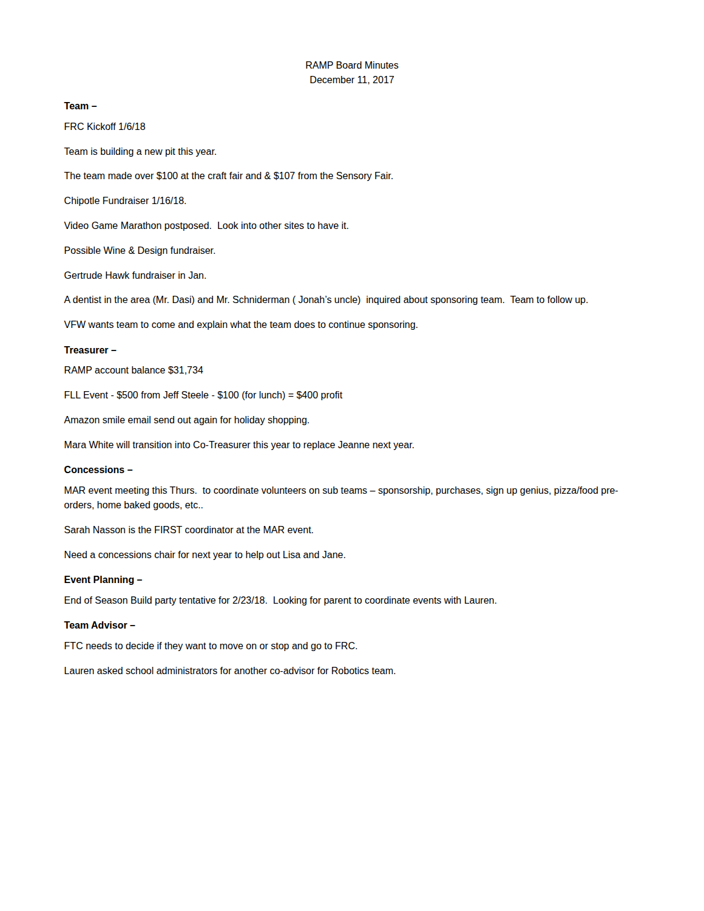RAMP Board Minutes
December 11, 2017
Team –
FRC Kickoff 1/6/18
Team is building a new pit this year.
The team made over $100 at the craft fair and & $107 from the Sensory Fair.
Chipotle Fundraiser 1/16/18.
Video Game Marathon postposed. Look into other sites to have it.
Possible Wine & Design fundraiser.
Gertrude Hawk fundraiser in Jan.
A dentist in the area (Mr. Dasi) and Mr. Schniderman ( Jonah’s uncle) inquired about sponsoring team. Team to follow up.
VFW wants team to come and explain what the team does to continue sponsoring.
Treasurer –
RAMP account balance $31,734
FLL Event - $500 from Jeff Steele - $100 (for lunch) = $400 profit
Amazon smile email send out again for holiday shopping.
Mara White will transition into Co-Treasurer this year to replace Jeanne next year.
Concessions –
MAR event meeting this Thurs. to coordinate volunteers on sub teams – sponsorship, purchases, sign up genius, pizza/food pre-orders, home baked goods, etc..
Sarah Nasson is the FIRST coordinator at the MAR event.
Need a concessions chair for next year to help out Lisa and Jane.
Event Planning –
End of Season Build party tentative for 2/23/18. Looking for parent to coordinate events with Lauren.
Team Advisor –
FTC needs to decide if they want to move on or stop and go to FRC.
Lauren asked school administrators for another co-advisor for Robotics team.